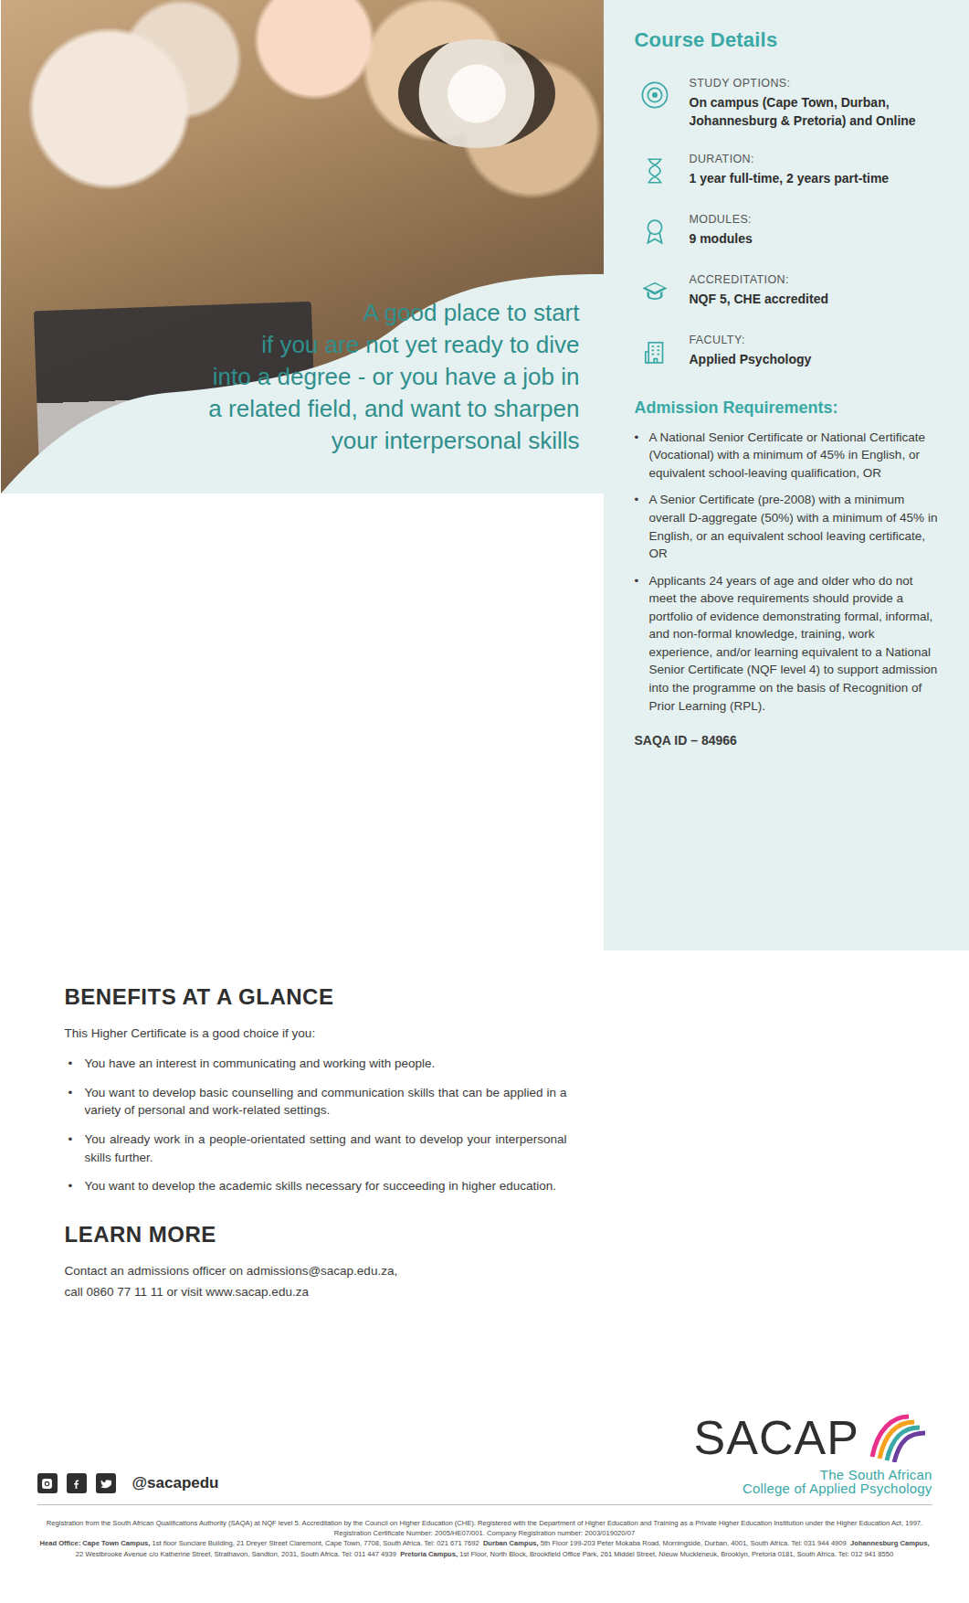A good place to start
if you are not yet ready to dive
into a degree - or you have a job in
a related field, and want to sharpen
your interpersonal skills
Course Details
Study Options:
On campus (Cape Town, Durban, Johannesburg & Pretoria) and Online
Duration:
1 year full-time, 2 years part-time
Modules:
9 modules
Accreditation:
NQF 5, CHE accredited
Faculty:
Applied Psychology
Admission Requirements:
A National Senior Certificate or National Certificate (Vocational) with a minimum of 45% in English, or equivalent school-leaving qualification, OR
A Senior Certificate (pre-2008) with a minimum overall D-aggregate (50%) with a minimum of 45% in English, or an equivalent school leaving certificate, OR
Applicants 24 years of age and older who do not meet the above requirements should provide a portfolio of evidence demonstrating formal, informal, and non-formal knowledge, training, work experience, and/or learning equivalent to a National Senior Certificate (NQF level 4) to support admission into the programme on the basis of Recognition of Prior Learning (RPL).
SAQA ID – 84966
Benefits at a glance
This Higher Certificate is a good choice if you:
You have an interest in communicating and working with people.
You want to develop basic counselling and communication skills that can be applied in a variety of personal and work-related settings.
You already work in a people-orientated setting and want to develop your interpersonal skills further.
You want to develop the academic skills necessary for succeeding in higher education.
Learn more
Contact an admissions officer on admissions@sacap.edu.za,
call 0860 77 11 11 or visit www.sacap.edu.za
@sacapedu
SACAP
The South African
College of Applied Psychology
Registration from the South African Qualifications Authority (SAQA) at NQF level 5. Accreditation by the Council on Higher Education (CHE). Registered with the Department of Higher Education and Training as a Private Higher Education Institution under the Higher Education Act, 1997. Registration Certificate Number: 2005/HE07/001. Company Registration number: 2003/019020/07
Head Office: Cape Town Campus, 1st floor Sunclare Building, 21 Dreyer Street Claremont, Cape Town, 7708, South Africa. Tel: 021 671 7692 Durban Campus, 5th Floor 199-203 Peter Mokaba Road, Morningside, Durban, 4001, South Africa. Tel: 031 944 4909 Johannesburg Campus, 22 Westbrooke Avenue c/o Katherine Street, Strathavon, Sandton, 2031, South Africa. Tel: 011 447 4939 Pretoria Campus, 1st Floor, North Block, Brookfield Office Park, 261 Middel Street, Nieuw Muckleneuk, Brooklyn, Pretoria 0181, South Africa. Tel: 012 941 8550